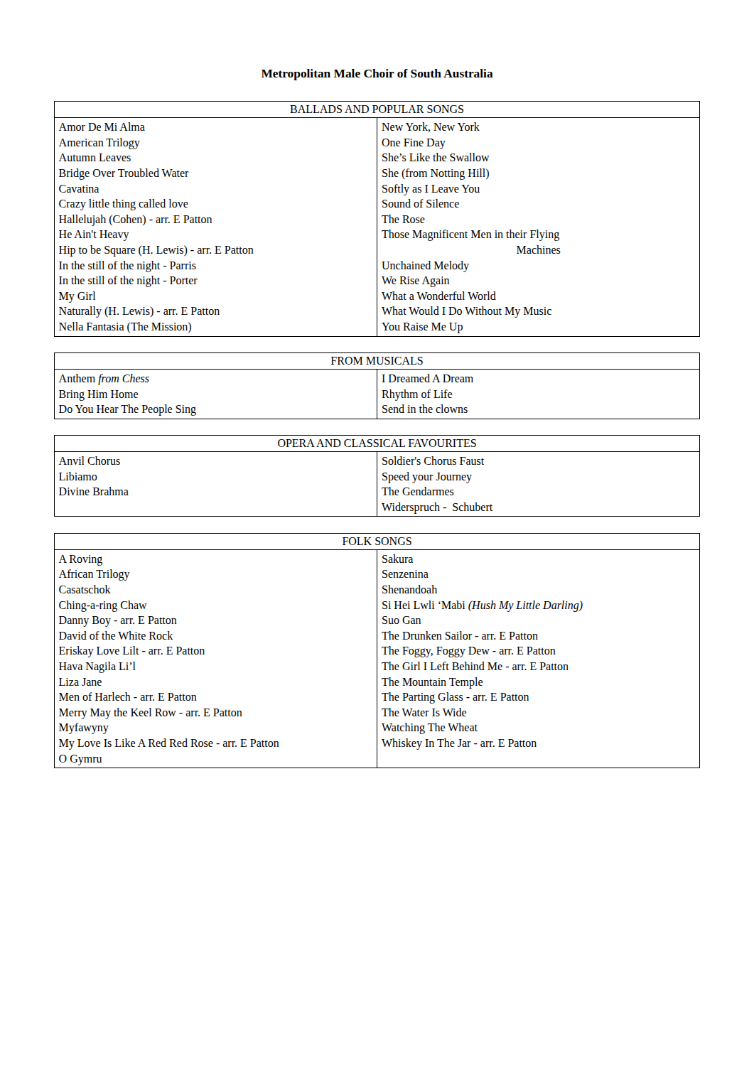Metropolitan Male Choir of South Australia
BALLADS AND POPULAR SONGS
| Amor De Mi Alma American Trilogy Autumn Leaves Bridge Over Troubled Water Cavatina Crazy little thing called love Hallelujah (Cohen) - arr. E Patton He Ain't Heavy Hip to be Square (H. Lewis) - arr. E Patton In the still of the night - Parris In the still of the night - Porter My Girl Naturally (H. Lewis) - arr. E Patton Nella Fantasia (The Mission) | New York, New York One Fine Day She’s Like the Swallow She (from Notting Hill) Softly as I Leave You Sound of Silence The Rose Those Magnificent Men in their Flying Machines Unchained Melody We Rise Again What a Wonderful World What Would I Do Without My Music You Raise Me Up |
FROM MUSICALS
| Anthem from Chess Bring Him Home Do You Hear The People Sing | I Dreamed A Dream Rhythm of Life Send in the clowns |
OPERA AND CLASSICAL FAVOURITES
| Anvil Chorus Libiamo Divine Brahma | Soldier's Chorus Faust Speed your Journey The Gendarmes Widerspruch - Schubert |
FOLK SONGS
| A Roving African Trilogy Casatschok Ching-a-ring Chaw Danny Boy - arr. E Patton David of the White Rock Eriskay Love Lilt - arr. E Patton Hava Nagila Li’l Liza Jane Men of Harlech - arr. E Patton Merry May the Keel Row - arr. E Patton Myfawyny My Love Is Like A Red Red Rose - arr. E Patton O Gymru | Sakura Senzenina Shenandoah Si Hei Lwli ‘Mabi (Hush My Little Darling) Suo Gan The Drunken Sailor - arr. E Patton The Foggy, Foggy Dew - arr. E Patton The Girl I Left Behind Me - arr. E Patton The Mountain Temple The Parting Glass - arr. E Patton The Water Is Wide Watching The Wheat Whiskey In The Jar - arr. E Patton |